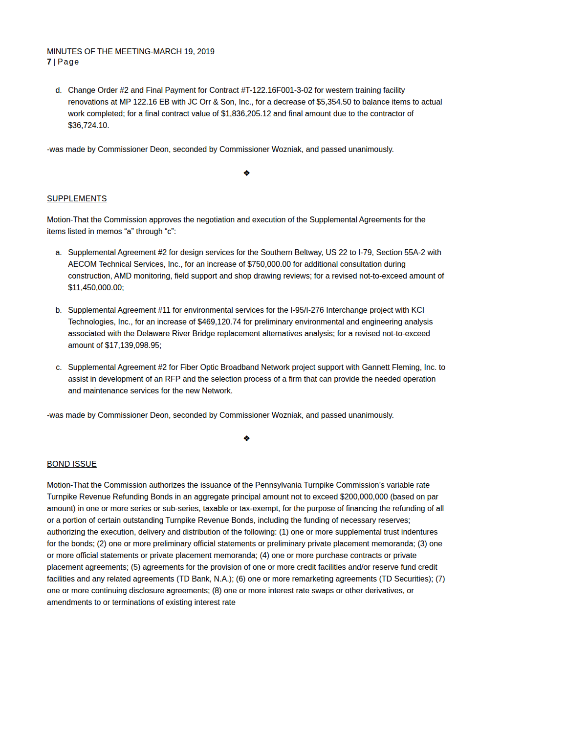MINUTES OF THE MEETING-MARCH 19, 2019
7 | Page
Change Order #2 and Final Payment for Contract #T-122.16F001-3-02 for western training facility renovations at MP 122.16 EB with JC Orr & Son, Inc., for a decrease of $5,354.50 to balance items to actual work completed; for a final contract value of $1,836,205.12 and final amount due to the contractor of $36,724.10.
-was made by Commissioner Deon, seconded by Commissioner Wozniak, and passed unanimously.
❖
SUPPLEMENTS
Motion-That the Commission approves the negotiation and execution of the Supplemental Agreements for the items listed in memos “a” through “c”:
Supplemental Agreement #2 for design services for the Southern Beltway, US 22 to I-79, Section 55A-2 with AECOM Technical Services, Inc., for an increase of $750,000.00 for additional consultation during construction, AMD monitoring, field support and shop drawing reviews; for a revised not-to-exceed amount of $11,450,000.00;
Supplemental Agreement #11 for environmental services for the I-95/I-276 Interchange project with KCI Technologies, Inc., for an increase of $469,120.74 for preliminary environmental and engineering analysis associated with the Delaware River Bridge replacement alternatives analysis; for a revised not-to-exceed amount of $17,139,098.95;
Supplemental Agreement #2 for Fiber Optic Broadband Network project support with Gannett Fleming, Inc. to assist in development of an RFP and the selection process of a firm that can provide the needed operation and maintenance services for the new Network.
-was made by Commissioner Deon, seconded by Commissioner Wozniak, and passed unanimously.
❖
BOND ISSUE
Motion-That the Commission authorizes the issuance of the Pennsylvania Turnpike Commission’s variable rate Turnpike Revenue Refunding Bonds in an aggregate principal amount not to exceed $200,000,000 (based on par amount) in one or more series or sub-series, taxable or tax-exempt, for the purpose of financing the refunding of all or a portion of certain outstanding Turnpike Revenue Bonds, including the funding of necessary reserves; authorizing the execution, delivery and distribution of the following: (1) one or more supplemental trust indentures for the bonds; (2) one or more preliminary official statements or preliminary private placement memoranda; (3) one or more official statements or private placement memoranda; (4) one or more purchase contracts or private placement agreements; (5) agreements for the provision of one or more credit facilities and/or reserve fund credit facilities and any related agreements (TD Bank, N.A.); (6) one or more remarketing agreements (TD Securities); (7) one or more continuing disclosure agreements; (8) one or more interest rate swaps or other derivatives, or amendments to or terminations of existing interest rate